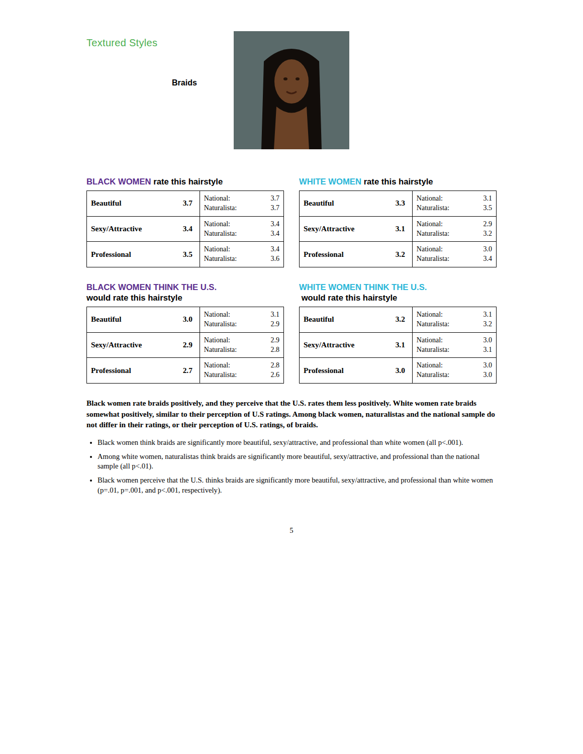Textured Styles
Braids
BLACK WOMEN rate this hairstyle
| Beautiful 3.7 | National: 3.7 Naturalista: 3.7 |
| Sexy/Attractive 3.4 | National: 3.4 Naturalista: 3.4 |
| Professional 3.5 | National: 3.4 Naturalista: 3.6 |
WHITE WOMEN rate this hairstyle
| Beautiful 3.3 | National: 3.1 Naturalista: 3.5 |
| Sexy/Attractive 3.1 | National: 2.9 Naturalista: 3.2 |
| Professional 3.2 | National: 3.0 Naturalista: 3.4 |
BLACK WOMEN THINK THE U.S.
would rate this hairstyle
| Beautiful 3.0 | National: 3.1 Naturalista: 2.9 |
| Sexy/Attractive 2.9 | National: 2.9 Naturalista: 2.8 |
| Professional 2.7 | National: 2.8 Naturalista: 2.6 |
WHITE WOMEN THINK THE U.S.
would rate this hairstyle
| Beautiful 3.2 | National: 3.1 Naturalista: 3.2 |
| Sexy/Attractive 3.1 | National: 3.0 Naturalista: 3.1 |
| Professional 3.0 | National: 3.0 Naturalista: 3.0 |
Black women rate braids positively, and they perceive that the U.S. rates them less positively. White women rate braids somewhat positively, similar to their perception of U.S ratings. Among black women, naturalistas and the national sample do not differ in their ratings, or their perception of U.S. ratings, of braids.
Black women think braids are significantly more beautiful, sexy/attractive, and professional than white women (all p<.001).
Among white women, naturalistas think braids are significantly more beautiful, sexy/attractive, and professional than the national sample (all p<.01).
Black women perceive that the U.S. thinks braids are significantly more beautiful, sexy/attractive, and professional than white women (p=.01, p=.001, and p<.001, respectively).
5